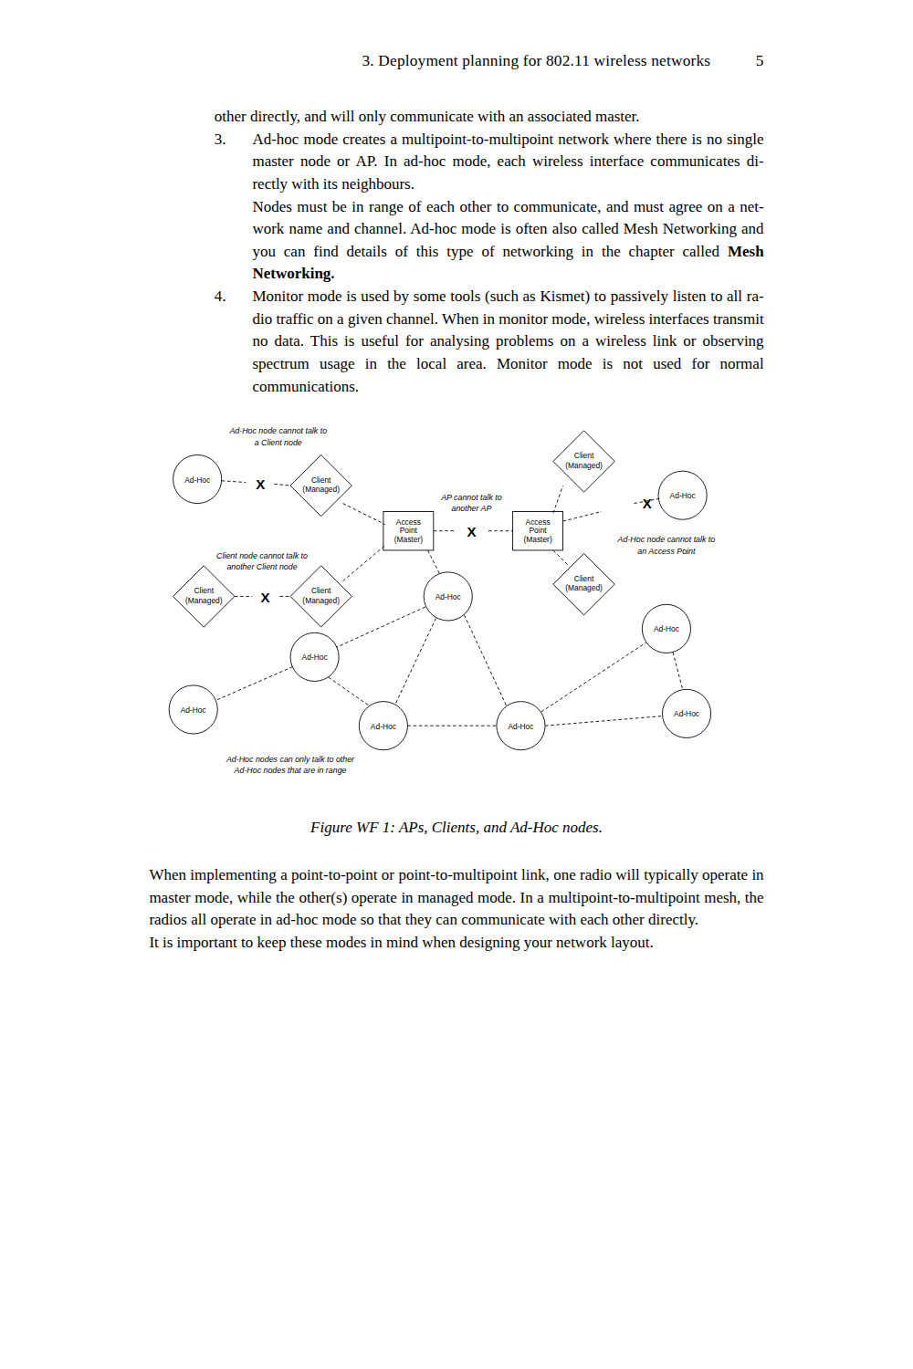3. Deployment planning for 802.11 wireless networks 5
other directly, and will only communicate with an associated master.
3.
Ad-hoc mode creates a multipoint-to-multipoint network where there is no single master node or AP. In ad-hoc mode, each wireless interface communicates directly with its neighbours.
Nodes must be in range of each other to communicate, and must agree on a network name and channel. Ad-hoc mode is often also called Mesh Networking and you can find details of this type of networking in the chapter called Mesh Networking.
4.
Monitor mode is used by some tools (such as Kismet) to passively listen to all radio traffic on a given channel. When in monitor mode, wireless interfaces transmit no data. This is useful for analysing problems on a wireless link or observing spectrum usage in the local area. Monitor mode is not used for normal communications.
X X X X Ad-Hoc Client (Managed) Access Point (Master) Access Point (Master) Client (Managed) Ad-Hoc Client (Managed) Client (Managed) Client (Managed) Ad-Hoc Ad-Hoc Ad-Hoc Ad-Hoc Ad-Hoc Ad-Hoc Ad-Hoc Ad-Hoc node cannot talk to a Client node AP cannot talk to another AP Ad-Hoc node cannot talk to an Access Point Client node cannot talk to another Client node Ad-Hoc nodes can only talk to other Ad-Hoc nodes that are in range
Figure WF 1: APs, Clients, and Ad-Hoc nodes.
When implementing a point-to-point or point-to-multipoint link, one radio will typically operate in master mode, while the other(s) operate in managed mode. In a multipoint-to-multipoint mesh, the radios all operate in ad-hoc mode so that they can communicate with each other directly.
It is important to keep these modes in mind when designing your network layout.